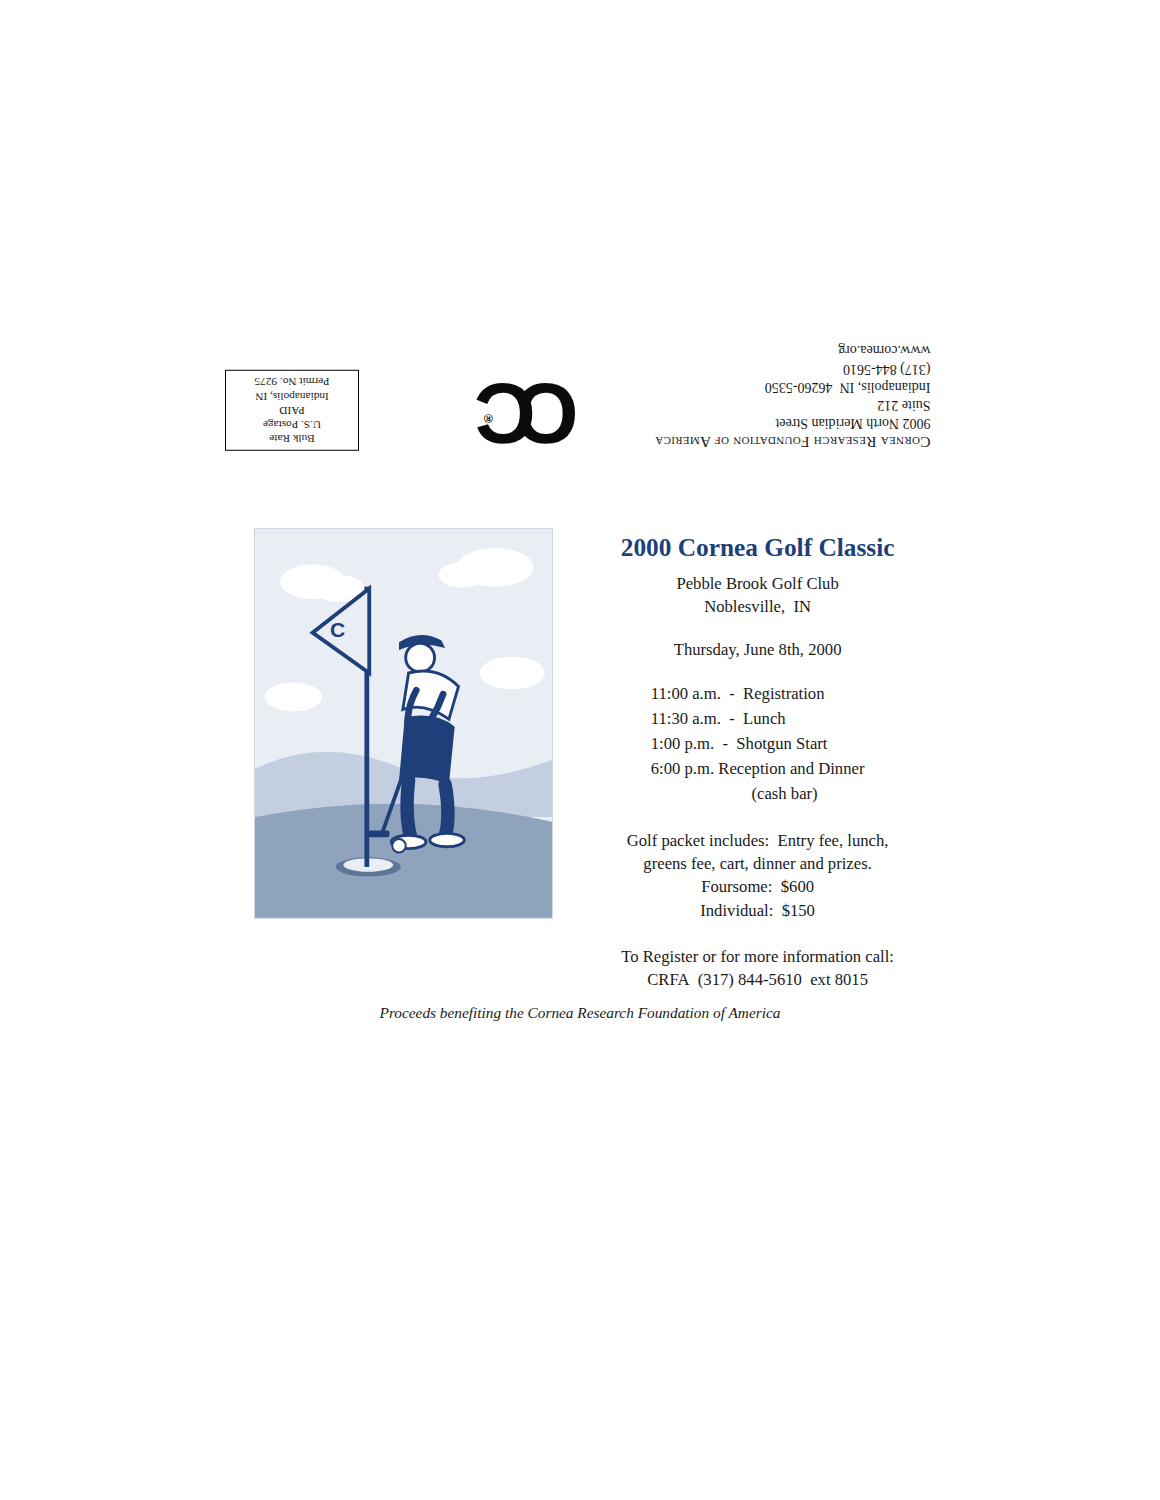Bulk Rate
U.S. Postage
PAID
Indianapolis, IN
Permit No. 9275
CC®
Cornea Research Foundation of America
9002 North Meridian Street
Suite 212
Indianapolis, IN 46260-5350
(317) 844-5610
www.cornea.org
C
2000 Cornea Golf Classic
Pebble Brook Golf Club
Noblesville, IN
Thursday, June 8th, 2000
11:00 a.m. - Registration
11:30 a.m. - Lunch
1:00 p.m. - Shotgun Start
6:00 p.m. Reception and Dinner (cash bar)
Golf packet includes: Entry fee, lunch,
greens fee, cart, dinner and prizes. Foursome: $600 Individual: $150
To Register or for more information call:
CRFA (317) 844-5610 ext 8015
Proceeds benefiting the Cornea Research Foundation of America